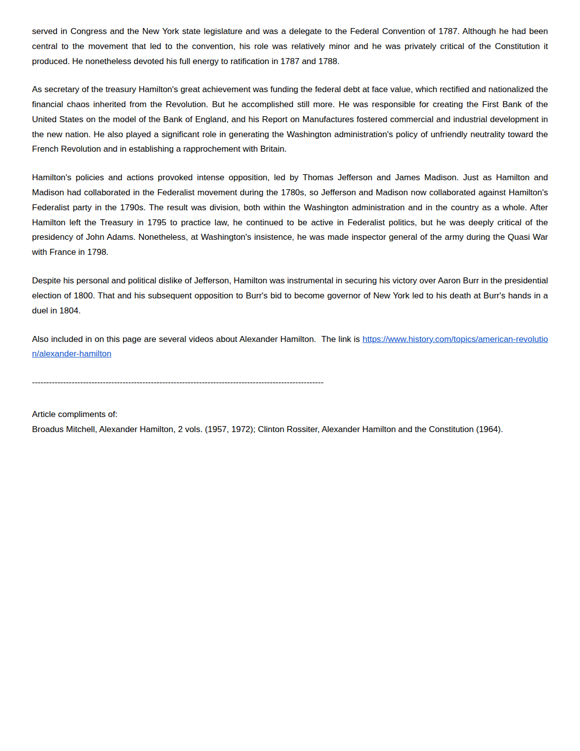served in Congress and the New York state legislature and was a delegate to the Federal Convention of 1787. Although he had been central to the movement that led to the convention, his role was relatively minor and he was privately critical of the Constitution it produced. He nonetheless devoted his full energy to ratification in 1787 and 1788.
As secretary of the treasury Hamilton's great achievement was funding the federal debt at face value, which rectified and nationalized the financial chaos inherited from the Revolution. But he accomplished still more. He was responsible for creating the First Bank of the United States on the model of the Bank of England, and his Report on Manufactures fostered commercial and industrial development in the new nation. He also played a significant role in generating the Washington administration's policy of unfriendly neutrality toward the French Revolution and in establishing a rapprochement with Britain.
Hamilton's policies and actions provoked intense opposition, led by Thomas Jefferson and James Madison. Just as Hamilton and Madison had collaborated in the Federalist movement during the 1780s, so Jefferson and Madison now collaborated against Hamilton's Federalist party in the 1790s. The result was division, both within the Washington administration and in the country as a whole. After Hamilton left the Treasury in 1795 to practice law, he continued to be active in Federalist politics, but he was deeply critical of the presidency of John Adams. Nonetheless, at Washington's insistence, he was made inspector general of the army during the Quasi War with France in 1798.
Despite his personal and political dislike of Jefferson, Hamilton was instrumental in securing his victory over Aaron Burr in the presidential election of 1800. That and his subsequent opposition to Burr's bid to become governor of New York led to his death at Burr's hands in a duel in 1804.
Also included in on this page are several videos about Alexander Hamilton. The link is https://www.history.com/topics/american-revolution/alexander-hamilton
-------------------------------------------------------------------------------------------------------
Article compliments of:
Broadus Mitchell, Alexander Hamilton, 2 vols. (1957, 1972); Clinton Rossiter, Alexander Hamilton and the Constitution (1964).